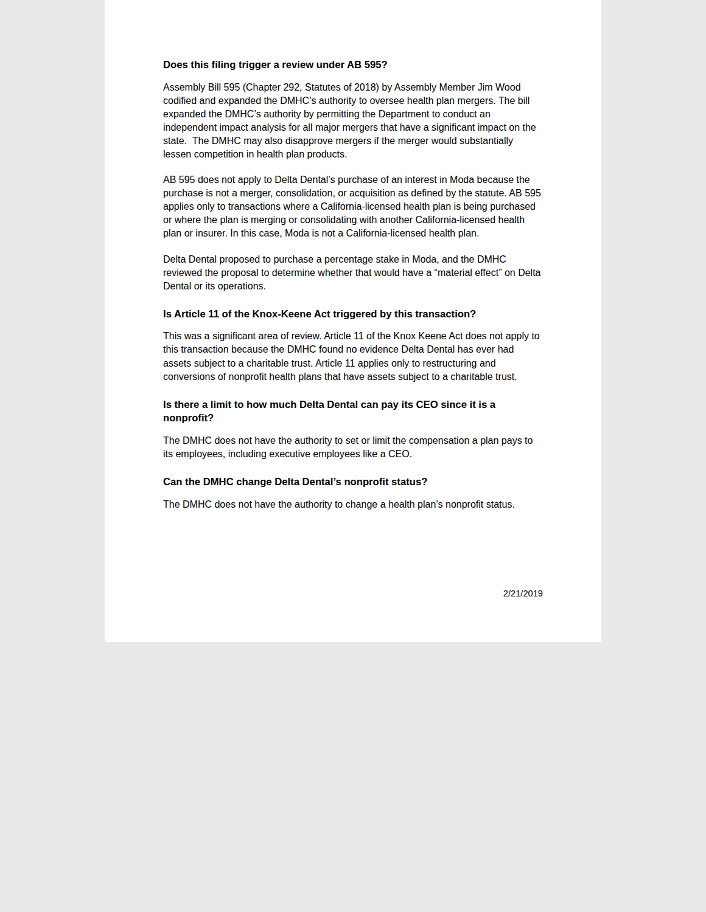Does this filing trigger a review under AB 595?
Assembly Bill 595 (Chapter 292, Statutes of 2018) by Assembly Member Jim Wood codified and expanded the DMHC’s authority to oversee health plan mergers. The bill expanded the DMHC’s authority by permitting the Department to conduct an independent impact analysis for all major mergers that have a significant impact on the state. The DMHC may also disapprove mergers if the merger would substantially lessen competition in health plan products.
AB 595 does not apply to Delta Dental’s purchase of an interest in Moda because the purchase is not a merger, consolidation, or acquisition as defined by the statute. AB 595 applies only to transactions where a California-licensed health plan is being purchased or where the plan is merging or consolidating with another California-licensed health plan or insurer. In this case, Moda is not a California-licensed health plan.
Delta Dental proposed to purchase a percentage stake in Moda, and the DMHC reviewed the proposal to determine whether that would have a “material effect” on Delta Dental or its operations.
Is Article 11 of the Knox-Keene Act triggered by this transaction?
This was a significant area of review. Article 11 of the Knox Keene Act does not apply to this transaction because the DMHC found no evidence Delta Dental has ever had assets subject to a charitable trust. Article 11 applies only to restructuring and conversions of nonprofit health plans that have assets subject to a charitable trust.
Is there a limit to how much Delta Dental can pay its CEO since it is a nonprofit?
The DMHC does not have the authority to set or limit the compensation a plan pays to its employees, including executive employees like a CEO.
Can the DMHC change Delta Dental’s nonprofit status?
The DMHC does not have the authority to change a health plan’s nonprofit status.
2/21/2019